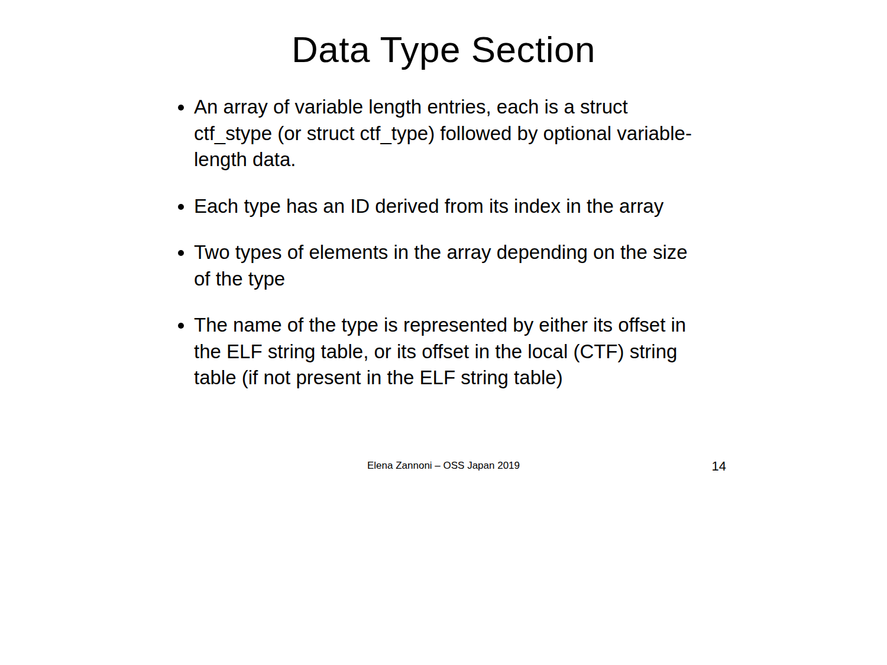Data Type Section
An array of variable length entries, each is a struct ctf_stype (or struct ctf_type) followed by optional variable-length data.
Each type has an ID derived from its index in the array
Two types of elements in the array depending on the size of the type
The name of the type is represented by either its offset in the ELF string table, or its offset in the local (CTF) string table (if not present in the ELF string table)
Elena Zannoni – OSS Japan 2019
14